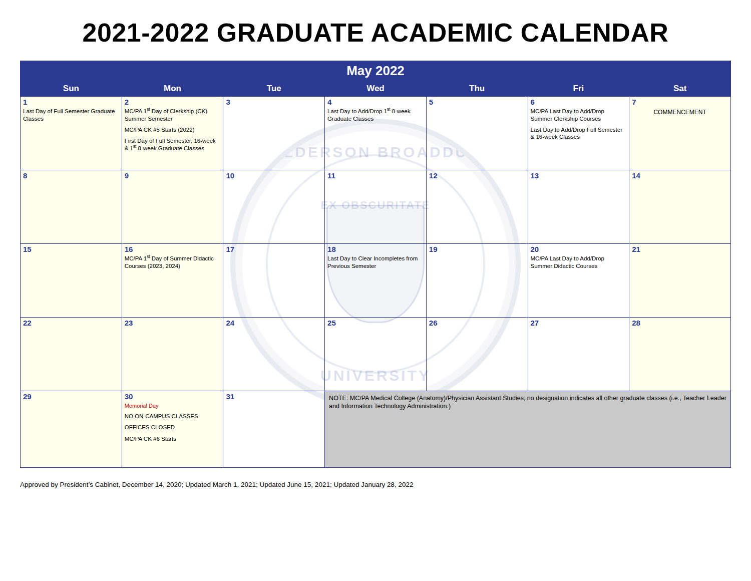2021-2022 GRADUATE ACADEMIC CALENDAR
ALDERSON BROADDUS
EX OBSCURITATE
UNIVERSITY
May 2022
| Sun | Mon | Tue | Wed | Thu | Fri | Sat |
| --- | --- | --- | --- | --- | --- | --- |
| 1 Last Day of Full Semester Graduate Classes | 2 MC/PA 1 st Day of Clerkship (CK) Summer Semester MC/PA CK #5 Starts (2022) First Day of Full Semester, 16-week & 1 st 8-week Graduate Classes | 3 | 4 Last Day to Add/Drop 1 st 8-week Graduate Classes | 5 | 6 MC/PA Last Day to Add/Drop Summer Clerkship Courses Last Day to Add/Drop Full Semester & 16-week Classes | 7 COMMENCEMENT |
| 8 | 9 | 10 | 11 | 12 | 13 | 14 |
| 15 | 16 MC/PA 1 st Day of Summer Didactic Courses (2023, 2024) | 17 | 18 Last Day to Clear Incompletes from Previous Semester | 19 | 20 MC/PA Last Day to Add/Drop Summer Didactic Courses | 21 |
| 22 | 23 | 24 | 25 | 26 | 27 | 28 |
| 29 | 30 Memorial Day NO ON-CAMPUS CLASSES OFFICES CLOSED MC/PA CK #6 Starts | 31 | NOTE: MC/PA Medical College (Anatomy)/Physician Assistant Studies; no designation indicates all other graduate classes (i.e., Teacher Leader and Information Technology Administration.) |
Approved by President’s Cabinet, December 14, 2020; Updated March 1, 2021; Updated June 15, 2021; Updated January 28, 2022